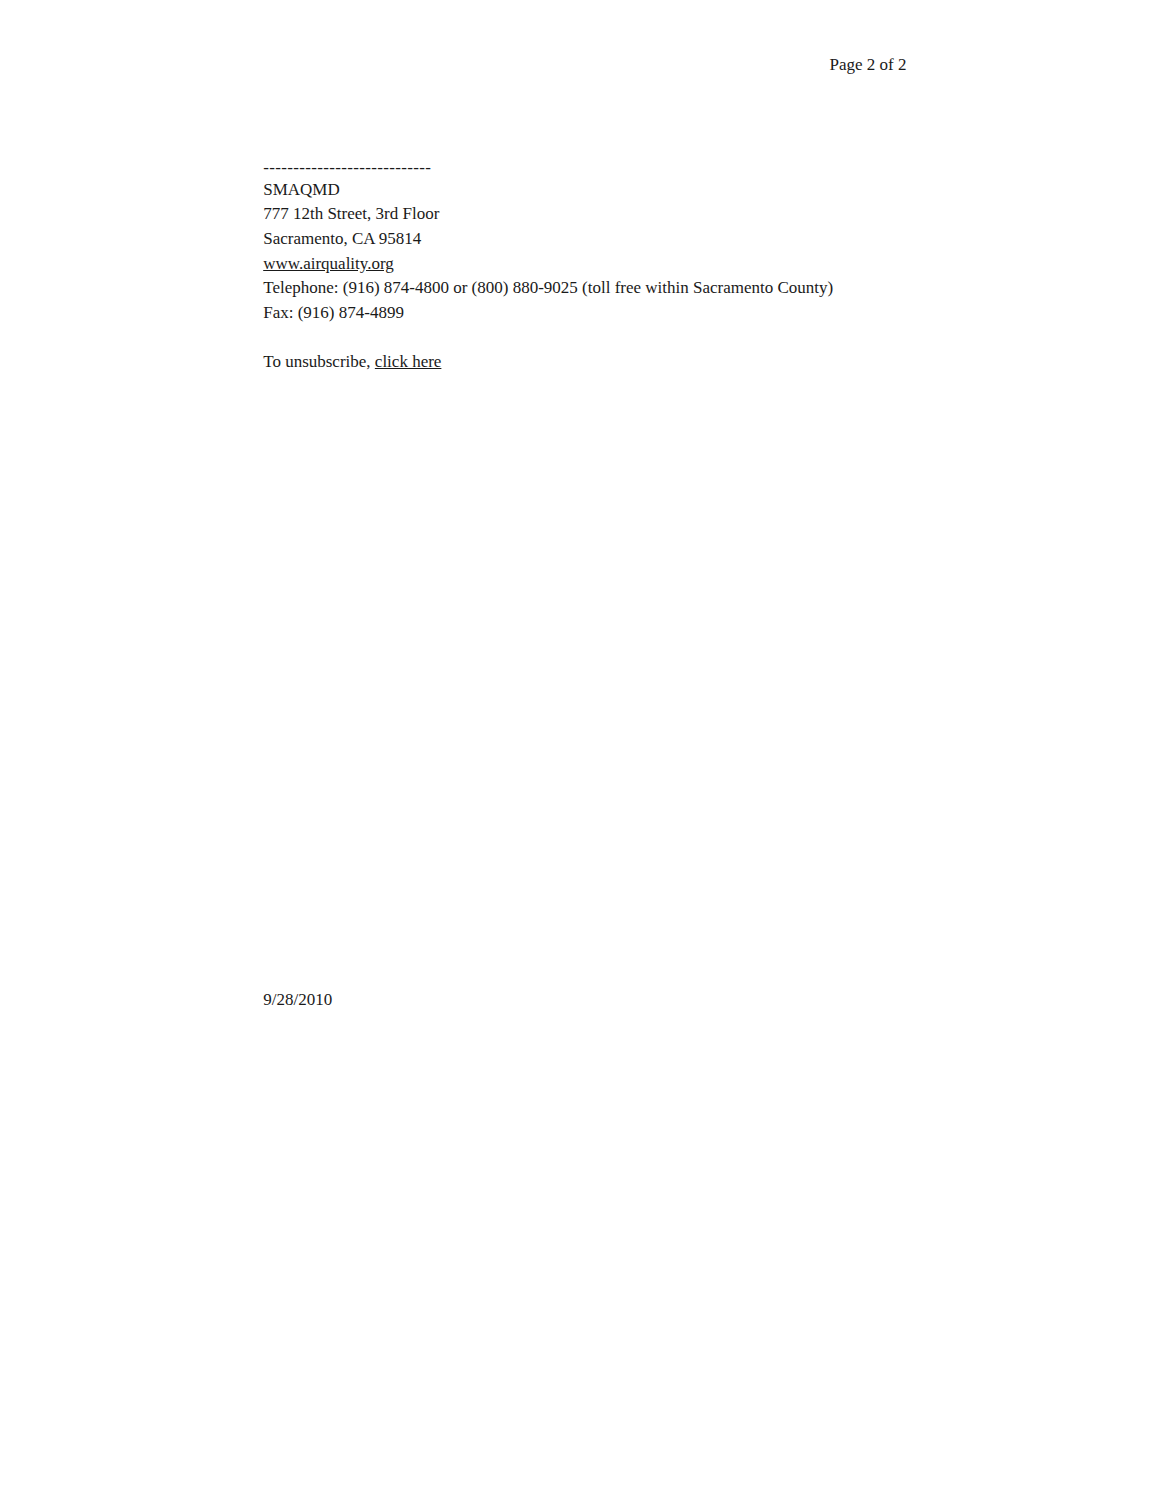Page 2 of 2
----------------------------
SMAQMD
777 12th Street, 3rd Floor
Sacramento, CA 95814
www.airquality.org
Telephone: (916) 874-4800 or (800) 880-9025 (toll free within Sacramento County)
Fax: (916) 874-4899
To unsubscribe, click here
9/28/2010